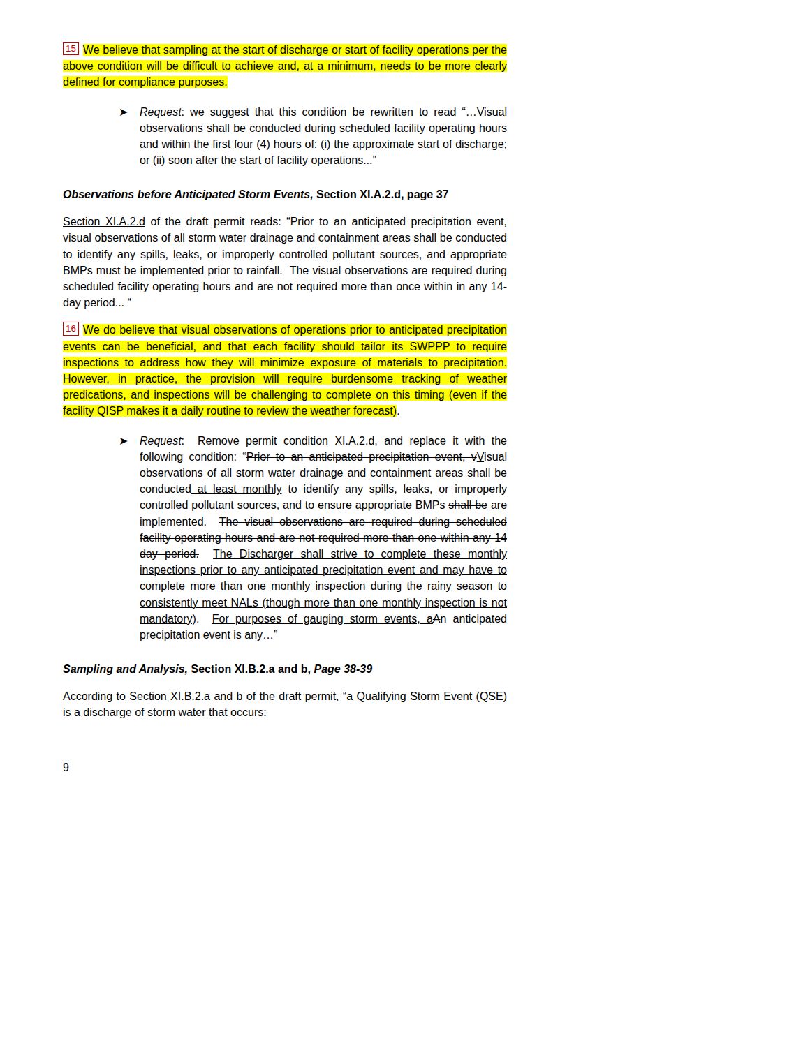15 We believe that sampling at the start of discharge or start of facility operations per the above condition will be difficult to achieve and, at a minimum, needs to be more clearly defined for compliance purposes.
➤ Request: we suggest that this condition be rewritten to read “…Visual observations shall be conducted during scheduled facility operating hours and within the first four (4) hours of: (i) the approximate start of discharge; or (ii) soon after the start of facility operations...”
Observations before Anticipated Storm Events, Section XI.A.2.d, page 37
Section XI.A.2.d of the draft permit reads: “Prior to an anticipated precipitation event, visual observations of all storm water drainage and containment areas shall be conducted to identify any spills, leaks, or improperly controlled pollutant sources, and appropriate BMPs must be implemented prior to rainfall. The visual observations are required during scheduled facility operating hours and are not required more than once within in any 14-day period... “
16 We do believe that visual observations of operations prior to anticipated precipitation events can be beneficial, and that each facility should tailor its SWPPP to require inspections to address how they will minimize exposure of materials to precipitation. However, in practice, the provision will require burdensome tracking of weather predications, and inspections will be challenging to complete on this timing (even if the facility QISP makes it a daily routine to review the weather forecast).
➤ Request: Remove permit condition XI.A.2.d, and replace it with the following condition: “Prior to an anticipated precipitation event, vVisual observations of all storm water drainage and containment areas shall be conducted at least monthly to identify any spills, leaks, or improperly controlled pollutant sources, and to ensure appropriate BMPs shall be are implemented. The visual observations are required during scheduled facility operating hours and are not required more than one within any 14 day period. The Discharger shall strive to complete these monthly inspections prior to any anticipated precipitation event and may have to complete more than one monthly inspection during the rainy season to consistently meet NALs (though more than one monthly inspection is not mandatory). For purposes of gauging storm events, a An anticipated precipitation event is any…”
Sampling and Analysis, Section XI.B.2.a and b, Page 38-39
According to Section XI.B.2.a and b of the draft permit, “a Qualifying Storm Event (QSE) is a discharge of storm water that occurs:
9